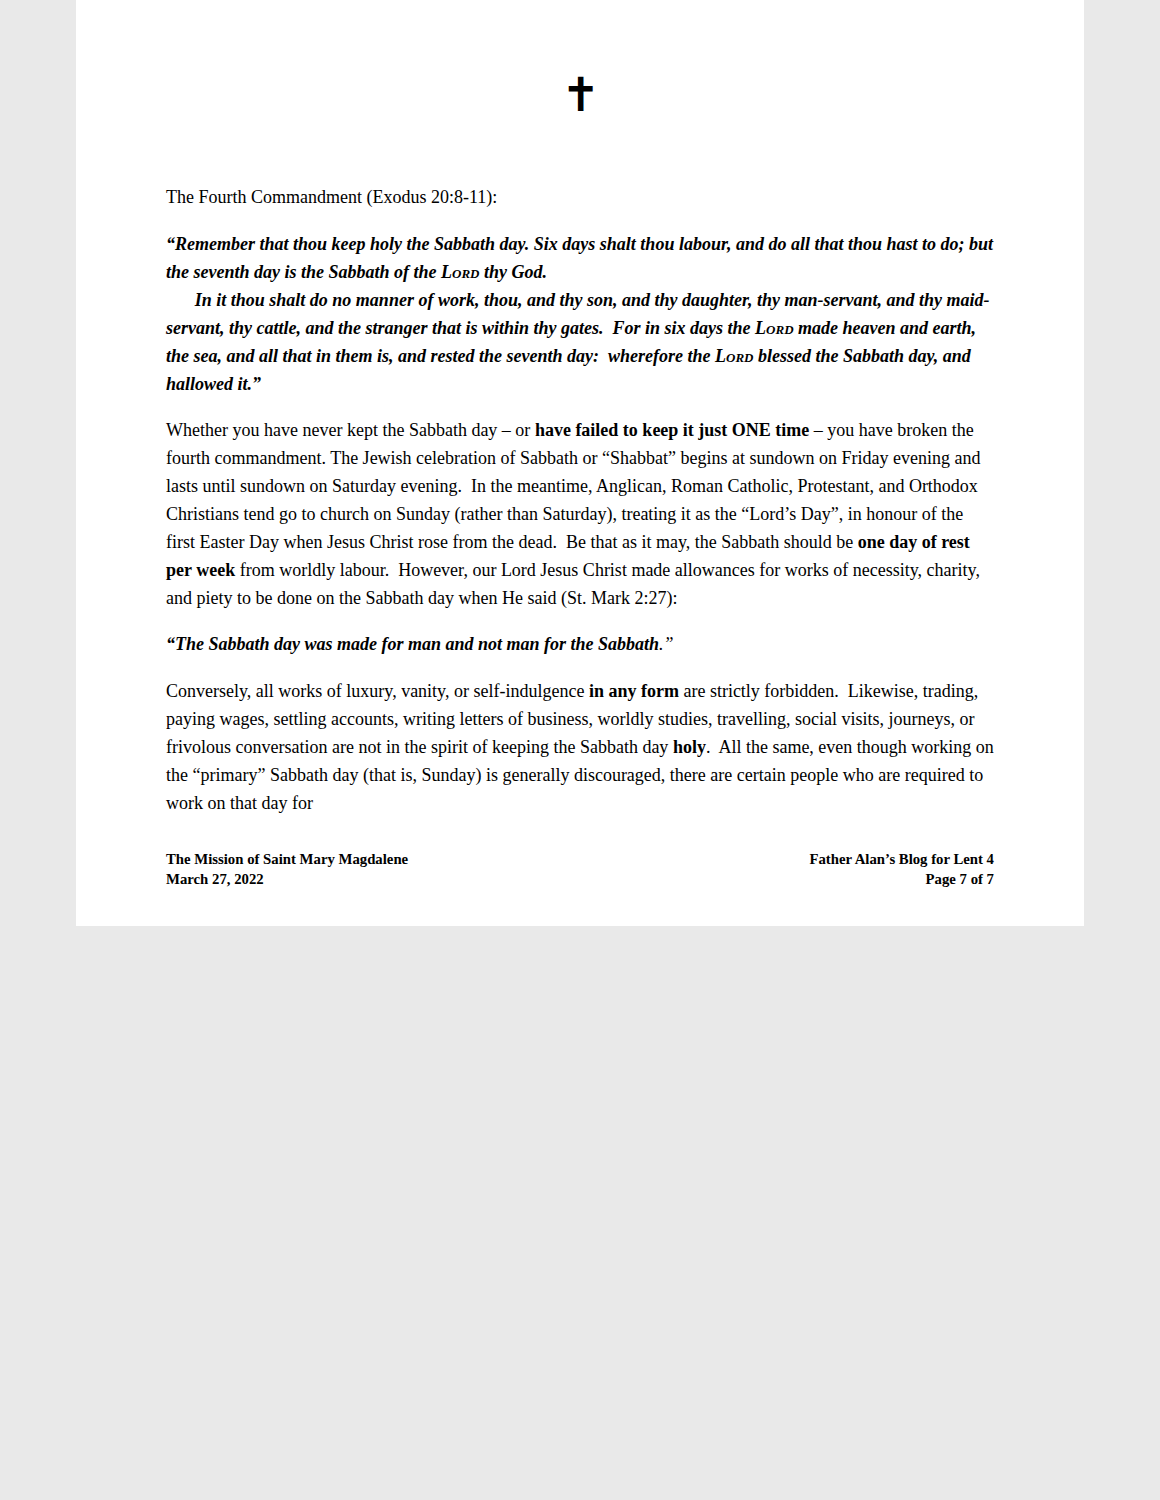✝
The Fourth Commandment (Exodus 20:8-11):
“Remember that thou keep holy the Sabbath day. Six days shalt thou labour, and do all that thou hast to do; but the seventh day is the Sabbath of the Lord thy God. In it thou shalt do no manner of work, thou, and thy son, and thy daughter, thy man-servant, and thy maid-servant, thy cattle, and the stranger that is within thy gates. For in six days the Lord made heaven and earth, the sea, and all that in them is, and rested the seventh day: wherefore the Lord blessed the Sabbath day, and hallowed it.”
Whether you have never kept the Sabbath day – or have failed to keep it just ONE time – you have broken the fourth commandment. The Jewish celebration of Sabbath or “Shabbat” begins at sundown on Friday evening and lasts until sundown on Saturday evening. In the meantime, Anglican, Roman Catholic, Protestant, and Orthodox Christians tend go to church on Sunday (rather than Saturday), treating it as the “Lord’s Day”, in honour of the first Easter Day when Jesus Christ rose from the dead. Be that as it may, the Sabbath should be one day of rest per week from worldly labour. However, our Lord Jesus Christ made allowances for works of necessity, charity, and piety to be done on the Sabbath day when He said (St. Mark 2:27):
“The Sabbath day was made for man and not man for the Sabbath.”
Conversely, all works of luxury, vanity, or self-indulgence in any form are strictly forbidden. Likewise, trading, paying wages, settling accounts, writing letters of business, worldly studies, travelling, social visits, journeys, or frivolous conversation are not in the spirit of keeping the Sabbath day holy. All the same, even though working on the “primary” Sabbath day (that is, Sunday) is generally discouraged, there are certain people who are required to work on that day for
The Mission of Saint Mary Magdalene
March 27, 2022 Father Alan’s Blog for Lent 4
Page 7 of 7